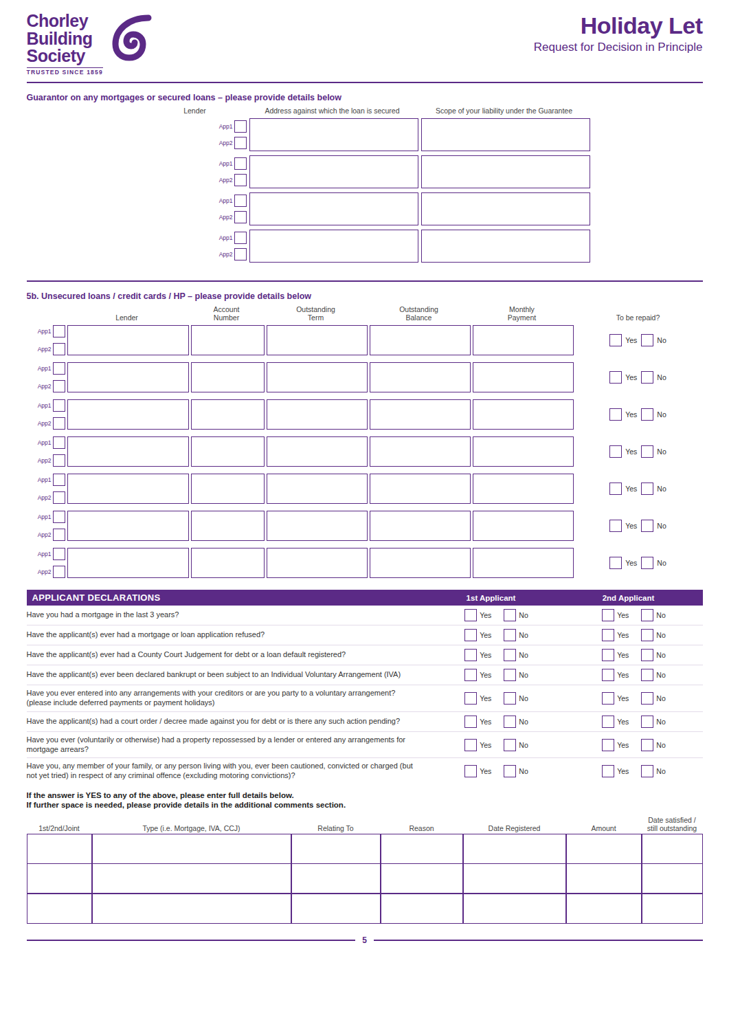Chorley
Building
Society TRUSTED SINCE 1859
Holiday Let
Request for Decision in Principle
Guarantor on any mortgages or secured loans – please provide details below
Lender
Address against which the loan is secured
Scope of your liability under the Guarantee
App1
App2
App1
App2
App1
App2
App1
App2
5b. Unsecured loans / credit cards / HP – please provide details below
Lender
Account
Number
Outstanding
Term
Outstanding
Balance
Monthly
Payment
To be repaid?
App1
App2
Yes
No
App1
App2
Yes
No
App1
App2
Yes
No
App1
App2
Yes
No
App1
App2
Yes
No
App1
App2
Yes
No
App1
App2
Yes
No
APPLICANT DECLARATIONS
1st Applicant
2nd Applicant
Have you had a mortgage in the last 3 years?
Yes
No
Yes
No
Have the applicant(s) ever had a mortgage or loan application refused?
Yes
No
Yes
No
Have the applicant(s) ever had a County Court Judgement for debt or a loan default registered?
Yes
No
Yes
No
Have the applicant(s) ever been declared bankrupt or been subject to an Individual Voluntary Arrangement (IVA)
Yes
No
Yes
No
Have you ever entered into any arrangements with your creditors or are you party to a voluntary arrangement? (please include deferred payments or payment holidays)
Yes
No
Yes
No
Have the applicant(s) had a court order / decree made against you for debt or is there any such action pending?
Yes
No
Yes
No
Have you ever (voluntarily or otherwise) had a property repossessed by a lender or entered any arrangements for mortgage arrears?
Yes
No
Yes
No
Have you, any member of your family, or any person living with you, ever been cautioned, convicted or charged (but not yet tried) in respect of any criminal offence (excluding motoring convictions)?
Yes
No
Yes
No
If the answer is YES to any of the above, please enter full details below.
If further space is needed, please provide details in the additional comments section.
1st/2nd/Joint
Type (i.e. Mortgage, IVA, CCJ)
Relating To
Reason
Date Registered
Amount
Date satisfied /
still outstanding
5